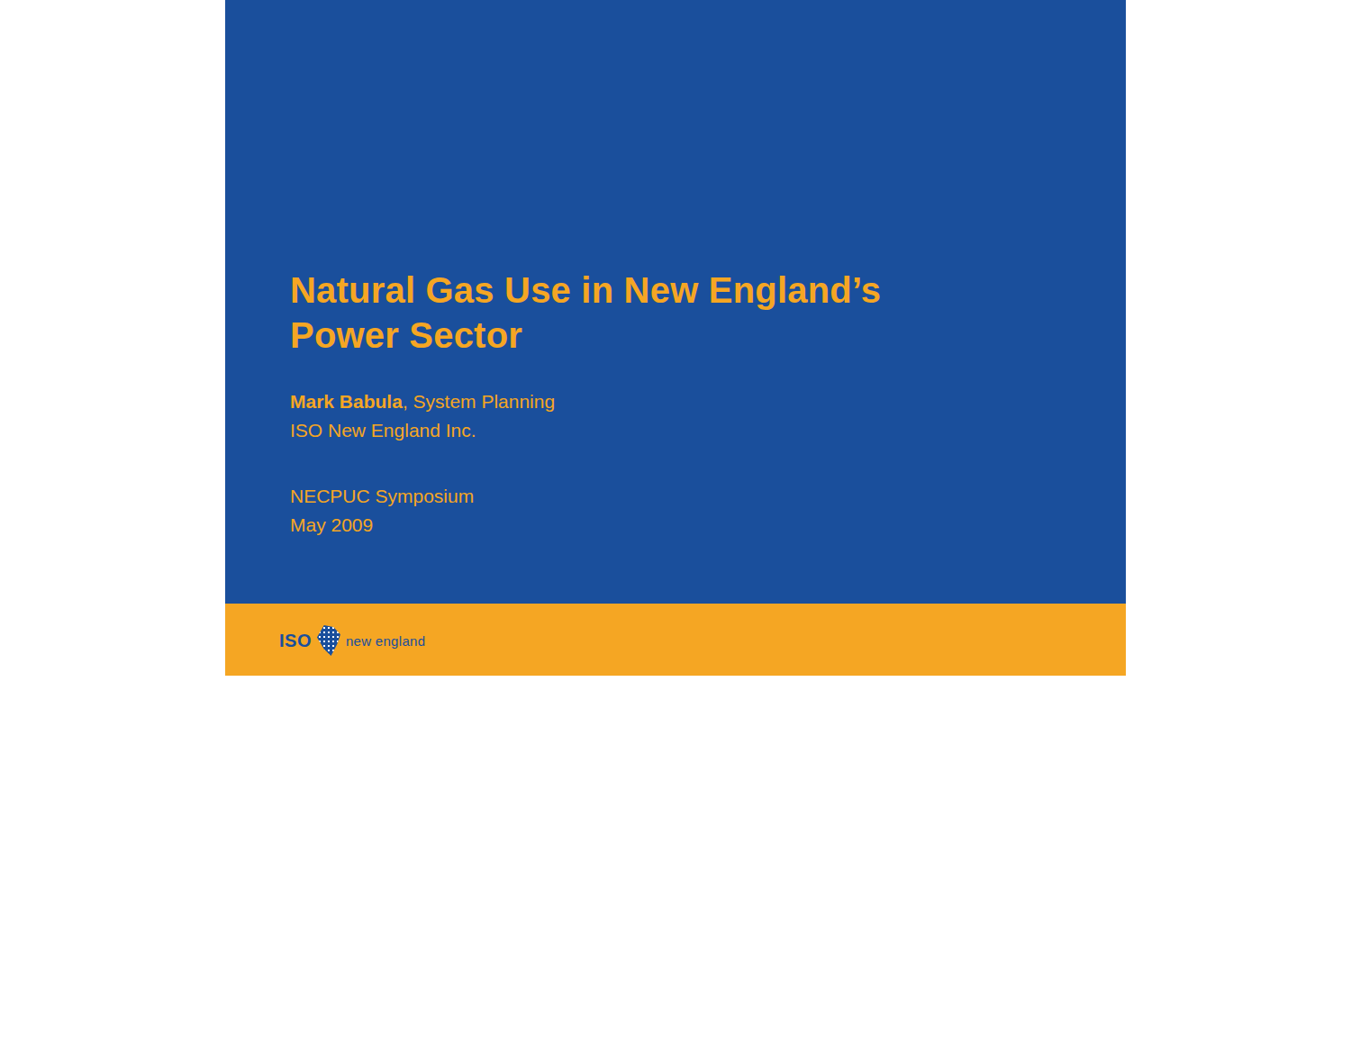Natural Gas Use in New England’s Power Sector
Mark Babula, System Planning
ISO New England Inc.
NECPUC Symposium
May 2009
ISO new england